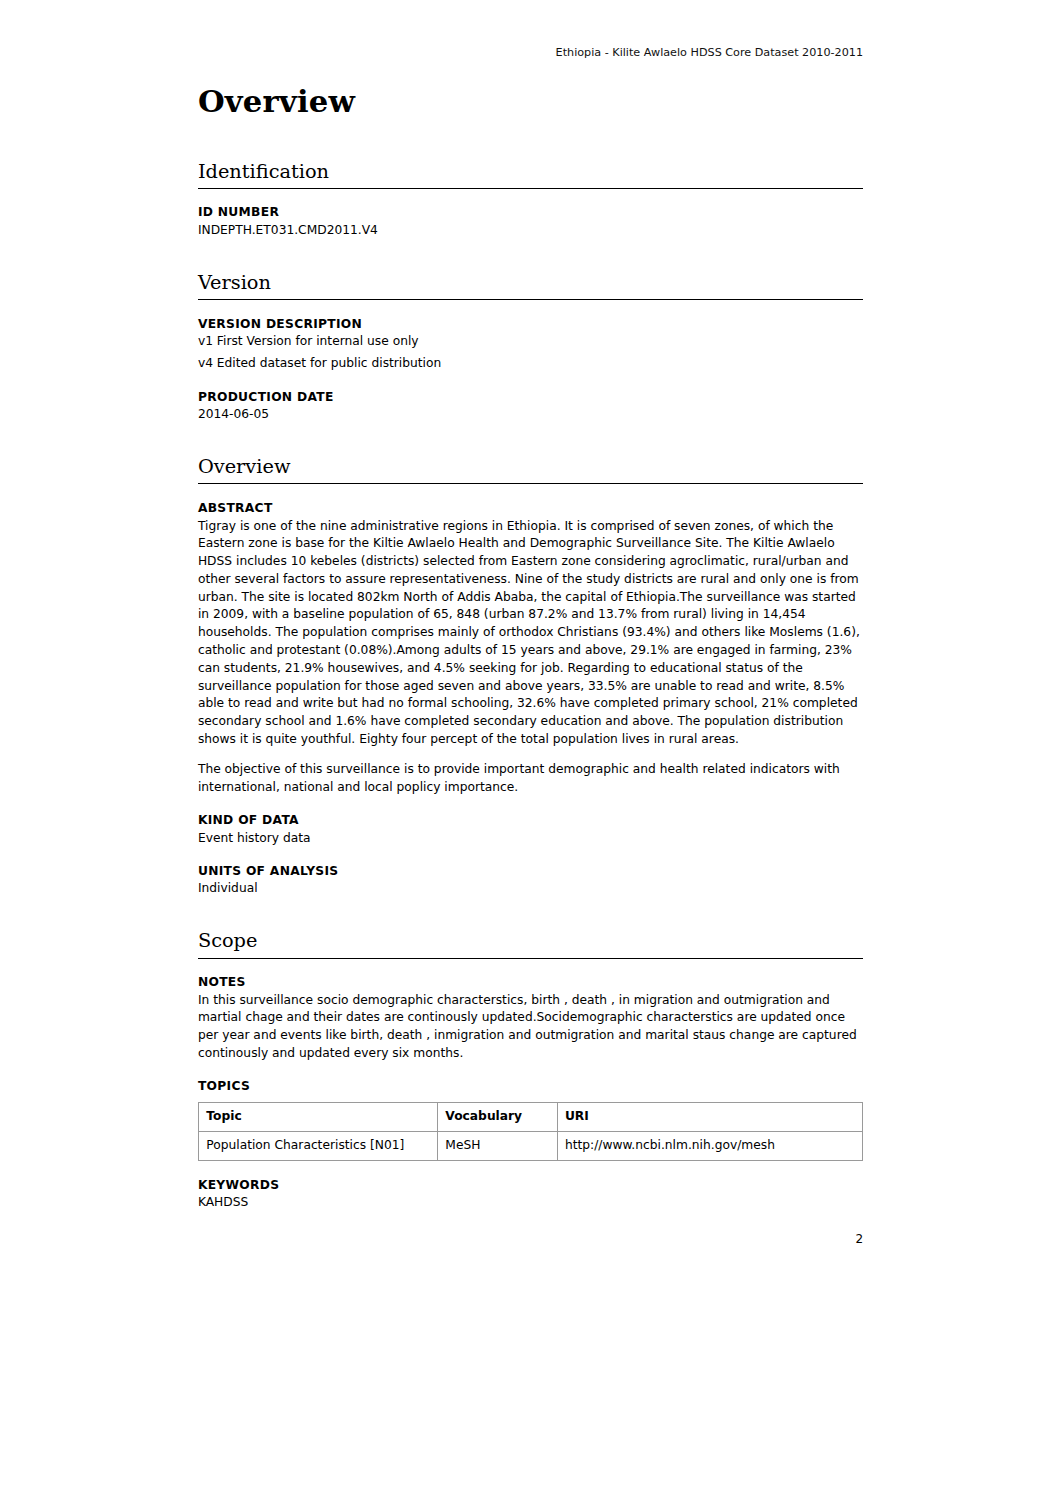Ethiopia - Kilite Awlaelo HDSS Core Dataset 2010-2011
Overview
Identification
ID Number
INDEPTH.ET031.CMD2011.V4
Version
Version Description
v1 First Version for internal use only
v4 Edited dataset for public distribution
Production Date
2014-06-05
Overview
Abstract
Tigray is one of the nine administrative regions in Ethiopia. It is comprised of seven zones, of which the Eastern zone is base for the Kiltie Awlaelo Health and Demographic Surveillance Site. The Kiltie Awlaelo HDSS includes 10 kebeles (districts) selected from Eastern zone considering agroclimatic, rural/urban and other several factors to assure representativeness. Nine of the study districts are rural and only one is from urban. The site is located 802km North of Addis Ababa, the capital of Ethiopia.The surveillance was started in 2009, with a baseline population of 65, 848 (urban 87.2% and 13.7% from rural) living in 14,454 households. The population comprises mainly of orthodox Christians (93.4%) and others like Moslems (1.6), catholic and protestant (0.08%).Among adults of 15 years and above, 29.1% are engaged in farming, 23% can students, 21.9% housewives, and 4.5% seeking for job. Regarding to educational status of the surveillance population for those aged seven and above years, 33.5% are unable to read and write, 8.5% able to read and write but had no formal schooling, 32.6% have completed primary school, 21% completed secondary school and 1.6% have completed secondary education and above. The population distribution shows it is quite youthful. Eighty four percept of the total population lives in rural areas.
The objective of this surveillance is to provide important demographic and health related indicators with international, national and local poplicy importance.
Kind of Data
Event history data
Units of Analysis
Individual
Scope
Notes
In this surveillance socio demographic characterstics, birth , death , in migration and outmigration and martial chage and their dates are continously updated.Socidemographic characterstics are updated once per year and events like birth, death , inmigration and outmigration and marital staus change are captured continously and updated every six months.
Topics
| Topic | Vocabulary | URI |
| --- | --- | --- |
| Population Characteristics [N01] | MeSH | http://www.ncbi.nlm.nih.gov/mesh |
Keywords
KAHDSS
2